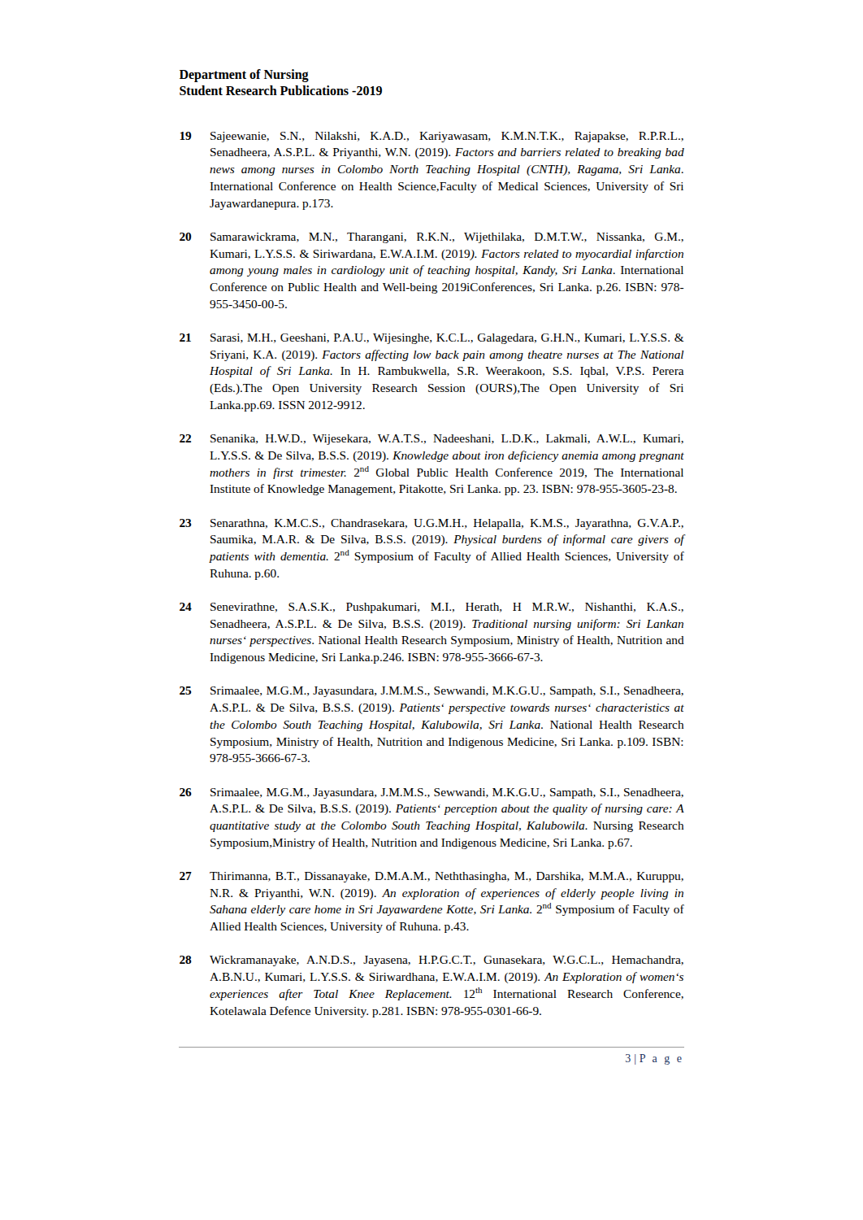Department of Nursing
Student Research Publications -2019
19 Sajeewanie, S.N., Nilakshi, K.A.D., Kariyawasam, K.M.N.T.K., Rajapakse, R.P.R.L., Senadheera, A.S.P.L. & Priyanthi, W.N. (2019). Factors and barriers related to breaking bad news among nurses in Colombo North Teaching Hospital (CNTH), Ragama, Sri Lanka. International Conference on Health Science,Faculty of Medical Sciences, University of Sri Jayawardanepura. p.173.
20 Samarawickrama, M.N., Tharangani, R.K.N., Wijethilaka, D.M.T.W., Nissanka, G.M., Kumari, L.Y.S.S. & Siriwardana, E.W.A.I.M. (2019). Factors related to myocardial infarction among young males in cardiology unit of teaching hospital, Kandy, Sri Lanka. International Conference on Public Health and Well-being 2019iConferences, Sri Lanka. p.26. ISBN: 978-955-3450-00-5.
21 Sarasi, M.H., Geeshani, P.A.U., Wijesinghe, K.C.L., Galagedara, G.H.N., Kumari, L.Y.S.S. & Sriyani, K.A. (2019). Factors affecting low back pain among theatre nurses at The National Hospital of Sri Lanka. In H. Rambukwella, S.R. Weerakoon, S.S. Iqbal, V.P.S. Perera (Eds.).The Open University Research Session (OURS),The Open University of Sri Lanka.pp.69. ISSN 2012-9912.
22 Senanika, H.W.D., Wijesekara, W.A.T.S., Nadeeshani, L.D.K., Lakmali, A.W.L., Kumari, L.Y.S.S. & De Silva, B.S.S. (2019). Knowledge about iron deficiency anemia among pregnant mothers in first trimester. 2nd Global Public Health Conference 2019, The International Institute of Knowledge Management, Pitakotte, Sri Lanka. pp. 23. ISBN: 978-955-3605-23-8.
23 Senarathna, K.M.C.S., Chandrasekara, U.G.M.H., Helapalla, K.M.S., Jayarathna, G.V.A.P., Saumika, M.A.R. & De Silva, B.S.S. (2019). Physical burdens of informal care givers of patients with dementia. 2nd Symposium of Faculty of Allied Health Sciences, University of Ruhuna. p.60.
24 Senevirathne, S.A.S.K., Pushpakumari, M.I., Herath, H M.R.W., Nishanthi, K.A.S., Senadheera, A.S.P.L. & De Silva, B.S.S. (2019). Traditional nursing uniform: Sri Lankan nurses‘ perspectives. National Health Research Symposium, Ministry of Health, Nutrition and Indigenous Medicine, Sri Lanka.p.246. ISBN: 978-955-3666-67-3.
25 Srimaalee, M.G.M., Jayasundara, J.M.M.S., Sewwandi, M.K.G.U., Sampath, S.I., Senadheera, A.S.P.L. & De Silva, B.S.S. (2019). Patients‘ perspective towards nurses‘ characteristics at the Colombo South Teaching Hospital, Kalubowila, Sri Lanka. National Health Research Symposium, Ministry of Health, Nutrition and Indigenous Medicine, Sri Lanka. p.109. ISBN: 978-955-3666-67-3.
26 Srimaalee, M.G.M., Jayasundara, J.M.M.S., Sewwandi, M.K.G.U., Sampath, S.I., Senadheera, A.S.P.L. & De Silva, B.S.S. (2019). Patients‘ perception about the quality of nursing care: A quantitative study at the Colombo South Teaching Hospital, Kalubowila. Nursing Research Symposium,Ministry of Health, Nutrition and Indigenous Medicine, Sri Lanka. p.67.
27 Thirimanna, B.T., Dissanayake, D.M.A.M., Neththasingha, M., Darshika, M.M.A., Kuruppu, N.R. & Priyanthi, W.N. (2019). An exploration of experiences of elderly people living in Sahana elderly care home in Sri Jayawardene Kotte, Sri Lanka. 2nd Symposium of Faculty of Allied Health Sciences, University of Ruhuna. p.43.
28 Wickramanayake, A.N.D.S., Jayasena, H.P.G.C.T., Gunasekara, W.G.C.L., Hemachandra, A.B.N.U., Kumari, L.Y.S.S. & Siriwardhana, E.W.A.I.M. (2019). An Exploration of women‘s experiences after Total Knee Replacement. 12th International Research Conference, Kotelawala Defence University. p.281. ISBN: 978-955-0301-66-9.
3|P a g e